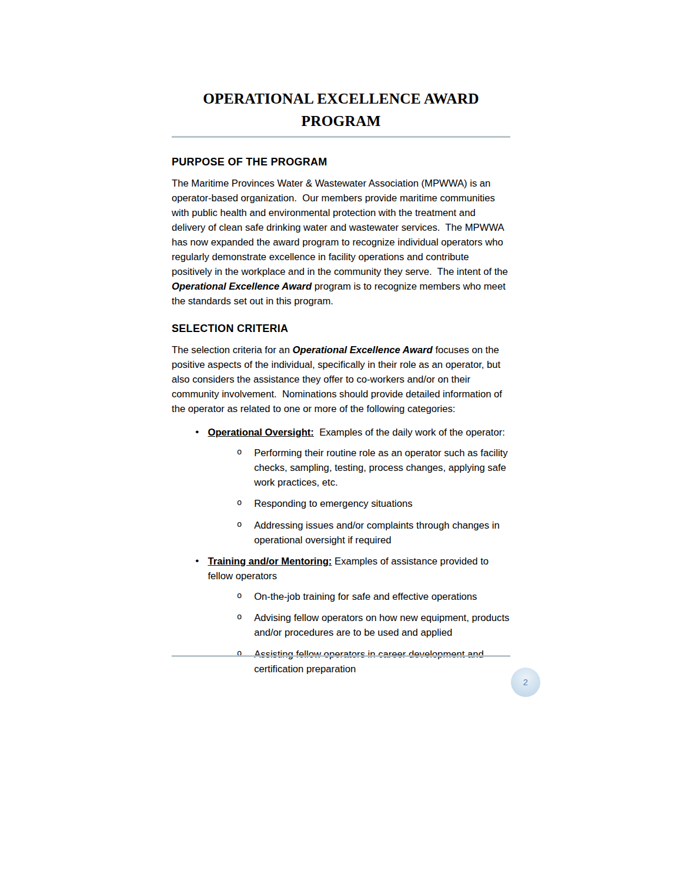OPERATIONAL EXCELLENCE AWARD PROGRAM
PURPOSE OF THE PROGRAM
The Maritime Provinces Water & Wastewater Association (MPWWA) is an operator-based organization. Our members provide maritime communities with public health and environmental protection with the treatment and delivery of clean safe drinking water and wastewater services. The MPWWA has now expanded the award program to recognize individual operators who regularly demonstrate excellence in facility operations and contribute positively in the workplace and in the community they serve. The intent of the Operational Excellence Award program is to recognize members who meet the standards set out in this program.
SELECTION CRITERIA
The selection criteria for an Operational Excellence Award focuses on the positive aspects of the individual, specifically in their role as an operator, but also considers the assistance they offer to co-workers and/or on their community involvement. Nominations should provide detailed information of the operator as related to one or more of the following categories:
Operational Oversight: Examples of the daily work of the operator:
Performing their routine role as an operator such as facility checks, sampling, testing, process changes, applying safe work practices, etc.
Responding to emergency situations
Addressing issues and/or complaints through changes in operational oversight if required
Training and/or Mentoring: Examples of assistance provided to fellow operators
On-the-job training for safe and effective operations
Advising fellow operators on how new equipment, products and/or procedures are to be used and applied
Assisting fellow operators in career development and certification preparation
2